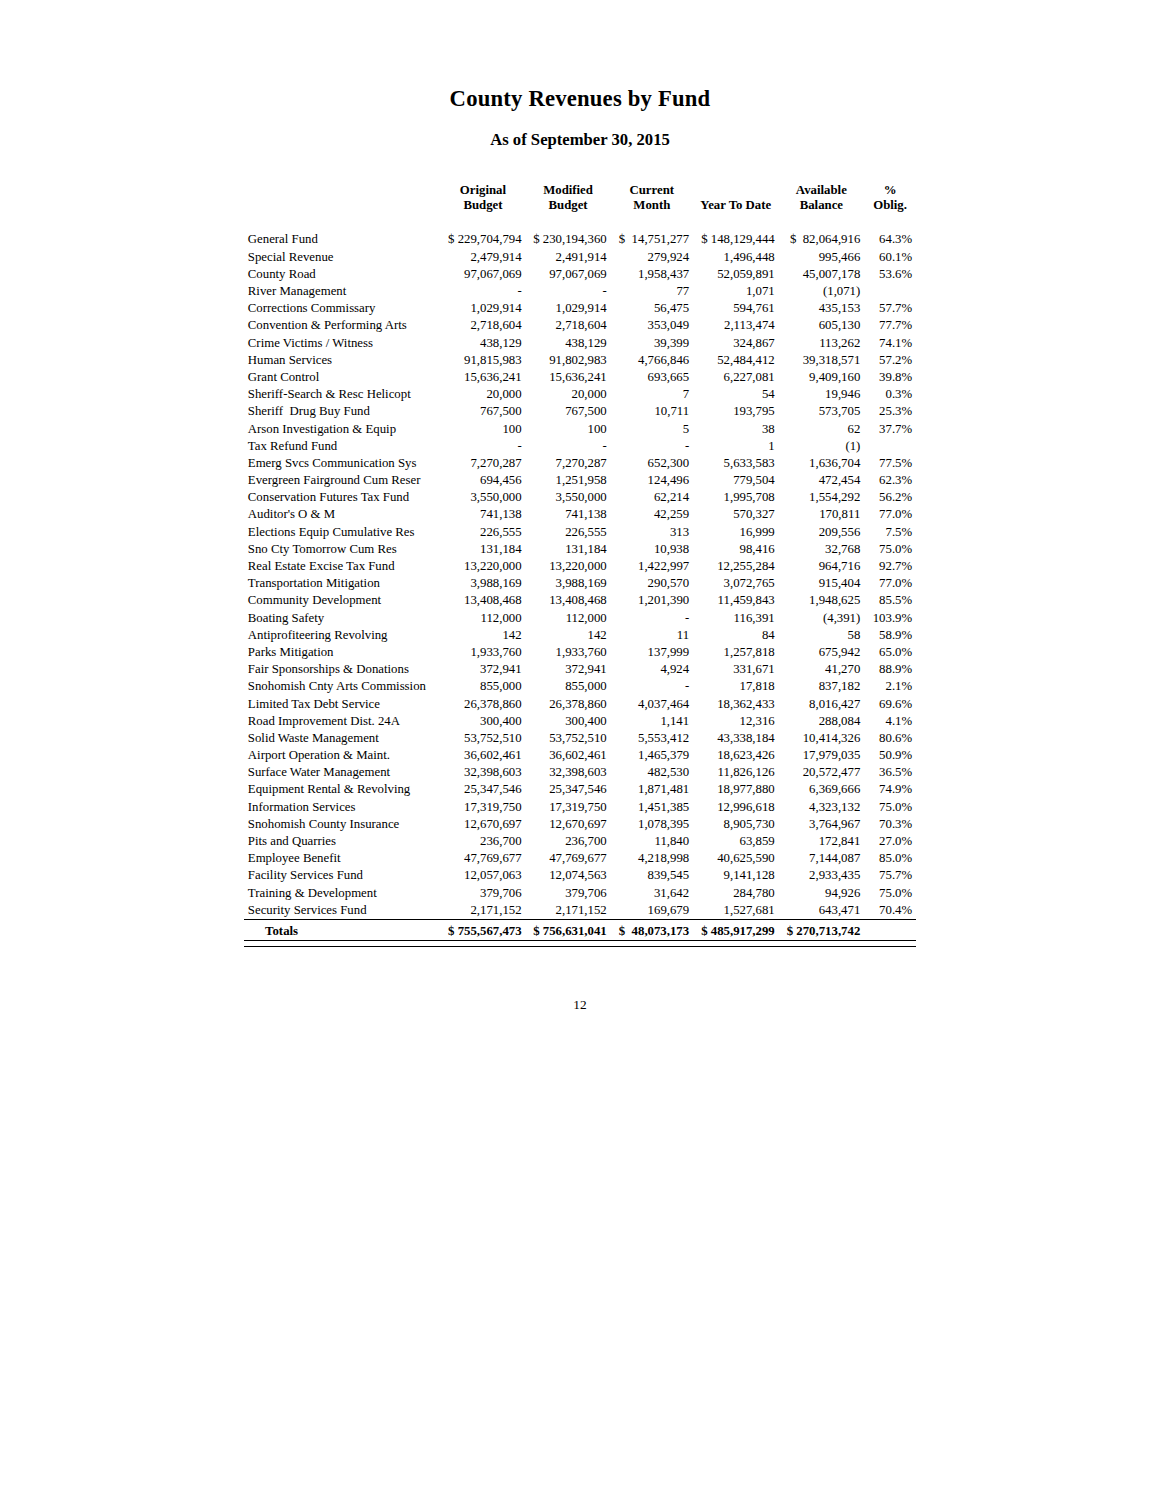County Revenues by Fund
As of September 30, 2015
| | Original Budget | Modified Budget | Current Month | Year To Date | Available Balance | % Oblig. |
| --- | --- | --- | --- | --- | --- | --- |
| General Fund | $ 229,704,794 | $ 230,194,360 | $ 14,751,277 | $ 148,129,444 | $ 82,064,916 | 64.3% |
| Special Revenue | 2,479,914 | 2,491,914 | 279,924 | 1,496,448 | 995,466 | 60.1% |
| County Road | 97,067,069 | 97,067,069 | 1,958,437 | 52,059,891 | 45,007,178 | 53.6% |
| River Management | - | - | 77 | 1,071 | (1,071) | |
| Corrections Commissary | 1,029,914 | 1,029,914 | 56,475 | 594,761 | 435,153 | 57.7% |
| Convention & Performing Arts | 2,718,604 | 2,718,604 | 353,049 | 2,113,474 | 605,130 | 77.7% |
| Crime Victims / Witness | 438,129 | 438,129 | 39,399 | 324,867 | 113,262 | 74.1% |
| Human Services | 91,815,983 | 91,802,983 | 4,766,846 | 52,484,412 | 39,318,571 | 57.2% |
| Grant Control | 15,636,241 | 15,636,241 | 693,665 | 6,227,081 | 9,409,160 | 39.8% |
| Sheriff-Search & Resc Helicopt | 20,000 | 20,000 | 7 | 54 | 19,946 | 0.3% |
| Sheriff Drug Buy Fund | 767,500 | 767,500 | 10,711 | 193,795 | 573,705 | 25.3% |
| Arson Investigation & Equip | 100 | 100 | 5 | 38 | 62 | 37.7% |
| Tax Refund Fund | - | - | - | 1 | (1) | |
| Emerg Svcs Communication Sys | 7,270,287 | 7,270,287 | 652,300 | 5,633,583 | 1,636,704 | 77.5% |
| Evergreen Fairground Cum Reser | 694,456 | 1,251,958 | 124,496 | 779,504 | 472,454 | 62.3% |
| Conservation Futures Tax Fund | 3,550,000 | 3,550,000 | 62,214 | 1,995,708 | 1,554,292 | 56.2% |
| Auditor's O & M | 741,138 | 741,138 | 42,259 | 570,327 | 170,811 | 77.0% |
| Elections Equip Cumulative Res | 226,555 | 226,555 | 313 | 16,999 | 209,556 | 7.5% |
| Sno Cty Tomorrow Cum Res | 131,184 | 131,184 | 10,938 | 98,416 | 32,768 | 75.0% |
| Real Estate Excise Tax Fund | 13,220,000 | 13,220,000 | 1,422,997 | 12,255,284 | 964,716 | 92.7% |
| Transportation Mitigation | 3,988,169 | 3,988,169 | 290,570 | 3,072,765 | 915,404 | 77.0% |
| Community Development | 13,408,468 | 13,408,468 | 1,201,390 | 11,459,843 | 1,948,625 | 85.5% |
| Boating Safety | 112,000 | 112,000 | - | 116,391 | (4,391) | 103.9% |
| Antiprofiteering Revolving | 142 | 142 | 11 | 84 | 58 | 58.9% |
| Parks Mitigation | 1,933,760 | 1,933,760 | 137,999 | 1,257,818 | 675,942 | 65.0% |
| Fair Sponsorships & Donations | 372,941 | 372,941 | 4,924 | 331,671 | 41,270 | 88.9% |
| Snohomish Cnty Arts Commission | 855,000 | 855,000 | - | 17,818 | 837,182 | 2.1% |
| Limited Tax Debt Service | 26,378,860 | 26,378,860 | 4,037,464 | 18,362,433 | 8,016,427 | 69.6% |
| Road Improvement Dist. 24A | 300,400 | 300,400 | 1,141 | 12,316 | 288,084 | 4.1% |
| Solid Waste Management | 53,752,510 | 53,752,510 | 5,553,412 | 43,338,184 | 10,414,326 | 80.6% |
| Airport Operation & Maint. | 36,602,461 | 36,602,461 | 1,465,379 | 18,623,426 | 17,979,035 | 50.9% |
| Surface Water Management | 32,398,603 | 32,398,603 | 482,530 | 11,826,126 | 20,572,477 | 36.5% |
| Equipment Rental & Revolving | 25,347,546 | 25,347,546 | 1,871,481 | 18,977,880 | 6,369,666 | 74.9% |
| Information Services | 17,319,750 | 17,319,750 | 1,451,385 | 12,996,618 | 4,323,132 | 75.0% |
| Snohomish County Insurance | 12,670,697 | 12,670,697 | 1,078,395 | 8,905,730 | 3,764,967 | 70.3% |
| Pits and Quarries | 236,700 | 236,700 | 11,840 | 63,859 | 172,841 | 27.0% |
| Employee Benefit | 47,769,677 | 47,769,677 | 4,218,998 | 40,625,590 | 7,144,087 | 85.0% |
| Facility Services Fund | 12,057,063 | 12,074,563 | 839,545 | 9,141,128 | 2,933,435 | 75.7% |
| Training & Development | 379,706 | 379,706 | 31,642 | 284,780 | 94,926 | 75.0% |
| Security Services Fund | 2,171,152 | 2,171,152 | 169,679 | 1,527,681 | 643,471 | 70.4% |
| Totals | $ 755,567,473 | $ 756,631,041 | $ 48,073,173 | $ 485,917,299 | $ 270,713,742 | |
12